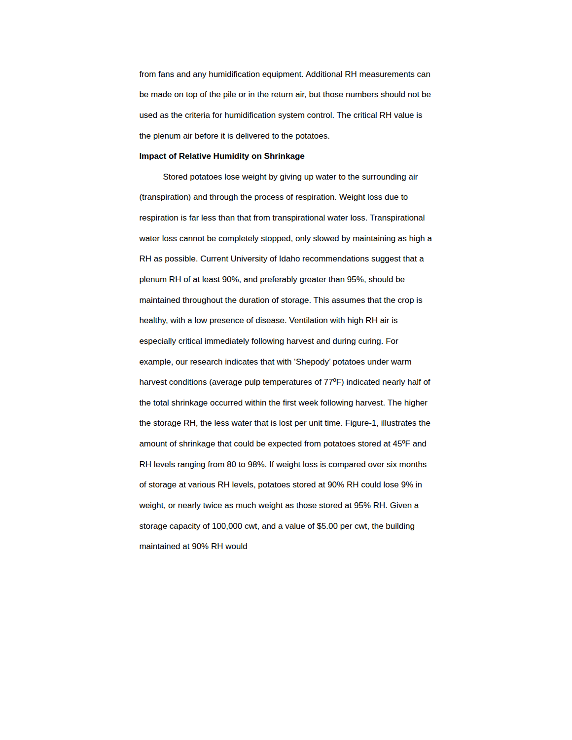from fans and any humidification equipment. Additional RH measurements can be made on top of the pile or in the return air, but those numbers should not be used as the criteria for humidification system control. The critical RH value is the plenum air before it is delivered to the potatoes.
Impact of Relative Humidity on Shrinkage
Stored potatoes lose weight by giving up water to the surrounding air (transpiration) and through the process of respiration. Weight loss due to respiration is far less than that from transpirational water loss. Transpirational water loss cannot be completely stopped, only slowed by maintaining as high a RH as possible. Current University of Idaho recommendations suggest that a plenum RH of at least 90%, and preferably greater than 95%, should be maintained throughout the duration of storage. This assumes that the crop is healthy, with a low presence of disease. Ventilation with high RH air is especially critical immediately following harvest and during curing. For example, our research indicates that with ‘Shepody’ potatoes under warm harvest conditions (average pulp temperatures of 77ºF) indicated nearly half of the total shrinkage occurred within the first week following harvest. The higher the storage RH, the less water that is lost per unit time. Figure-1, illustrates the amount of shrinkage that could be expected from potatoes stored at 45ºF and RH levels ranging from 80 to 98%. If weight loss is compared over six months of storage at various RH levels, potatoes stored at 90% RH could lose 9% in weight, or nearly twice as much weight as those stored at 95% RH. Given a storage capacity of 100,000 cwt, and a value of $5.00 per cwt, the building maintained at 90% RH would